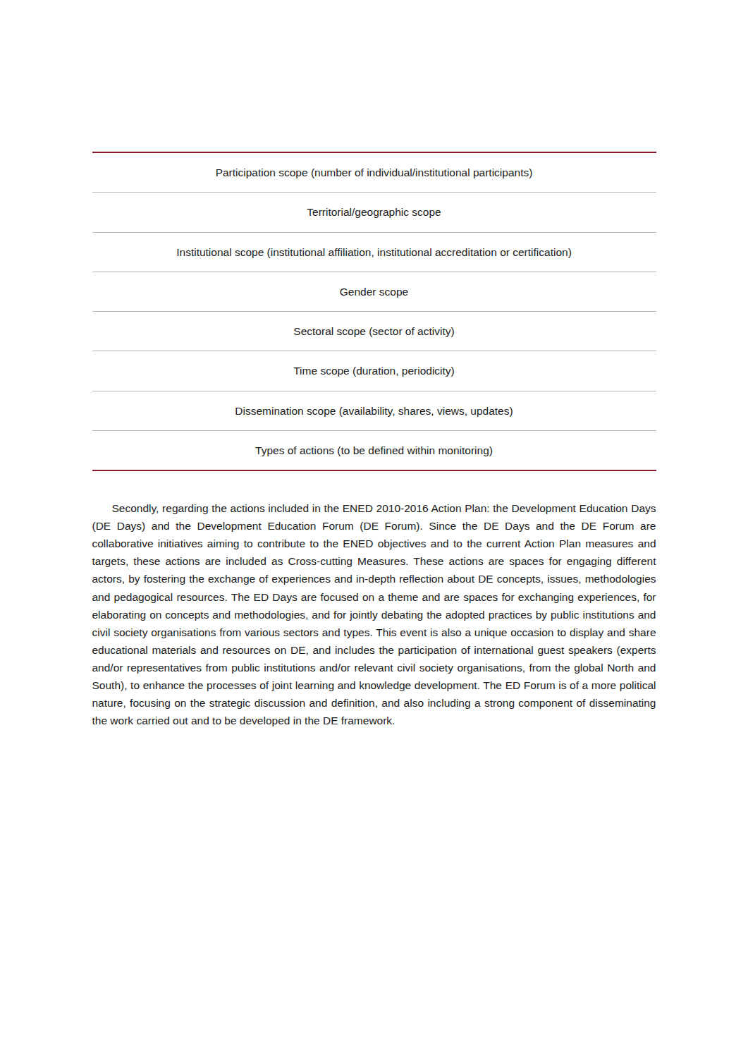| Participation scope (number of individual/institutional participants) |
| Territorial/geographic scope |
| Institutional scope (institutional affiliation, institutional accreditation or certification) |
| Gender scope |
| Sectoral scope (sector of activity) |
| Time scope (duration, periodicity) |
| Dissemination scope (availability, shares, views, updates) |
| Types of actions (to be defined within monitoring) |
Secondly, regarding the actions included in the ENED 2010-2016 Action Plan: the Development Education Days (DE Days) and the Development Education Forum (DE Forum). Since the DE Days and the DE Forum are collaborative initiatives aiming to contribute to the ENED objectives and to the current Action Plan measures and targets, these actions are included as Cross-cutting Measures. These actions are spaces for engaging different actors, by fostering the exchange of experiences and in-depth reflection about DE concepts, issues, methodologies and pedagogical resources. The ED Days are focused on a theme and are spaces for exchanging experiences, for elaborating on concepts and methodologies, and for jointly debating the adopted practices by public institutions and civil society organisations from various sectors and types. This event is also a unique occasion to display and share educational materials and resources on DE, and includes the participation of international guest speakers (experts and/or representatives from public institutions and/or relevant civil society organisations, from the global North and South), to enhance the processes of joint learning and knowledge development. The ED Forum is of a more political nature, focusing on the strategic discussion and definition, and also including a strong component of disseminating the work carried out and to be developed in the DE framework.